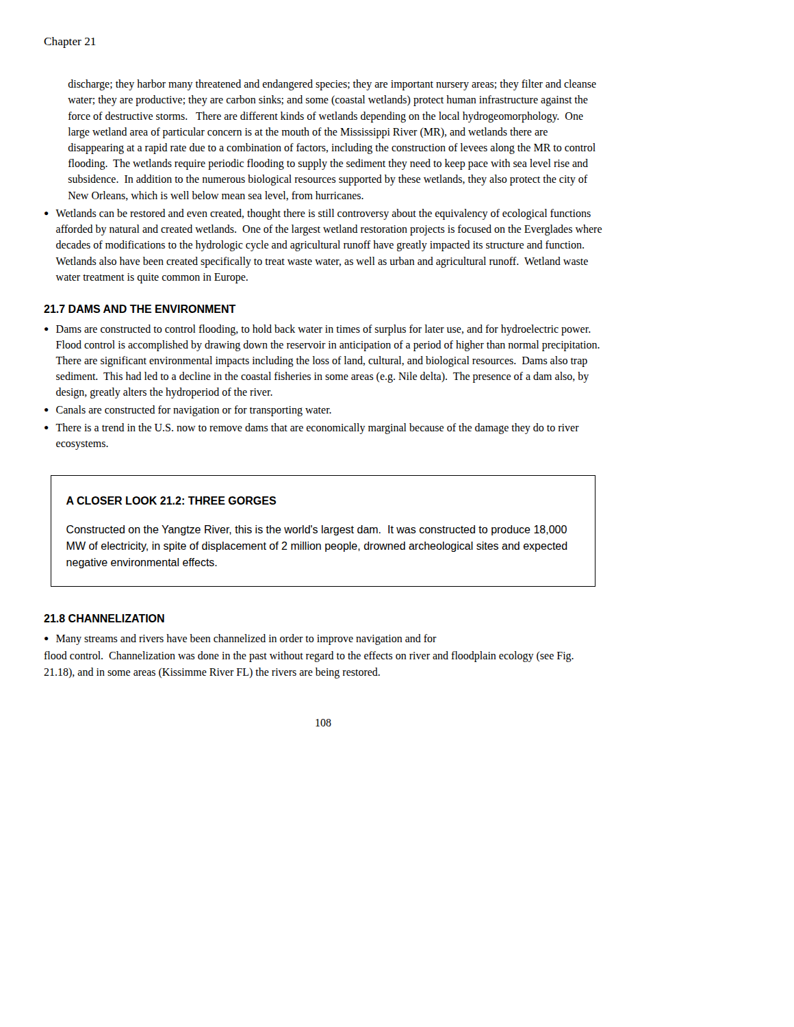Chapter 21
discharge; they harbor many threatened and endangered species; they are important nursery areas; they filter and cleanse water; they are productive; they are carbon sinks; and some (coastal wetlands) protect human infrastructure against the force of destructive storms. There are different kinds of wetlands depending on the local hydrogeomorphology. One large wetland area of particular concern is at the mouth of the Mississippi River (MR), and wetlands there are disappearing at a rapid rate due to a combination of factors, including the construction of levees along the MR to control flooding. The wetlands require periodic flooding to supply the sediment they need to keep pace with sea level rise and subsidence. In addition to the numerous biological resources supported by these wetlands, they also protect the city of New Orleans, which is well below mean sea level, from hurricanes.
Wetlands can be restored and even created, thought there is still controversy about the equivalency of ecological functions afforded by natural and created wetlands. One of the largest wetland restoration projects is focused on the Everglades where decades of modifications to the hydrologic cycle and agricultural runoff have greatly impacted its structure and function. Wetlands also have been created specifically to treat waste water, as well as urban and agricultural runoff. Wetland waste water treatment is quite common in Europe.
21.7 DAMS AND THE ENVIRONMENT
Dams are constructed to control flooding, to hold back water in times of surplus for later use, and for hydroelectric power. Flood control is accomplished by drawing down the reservoir in anticipation of a period of higher than normal precipitation. There are significant environmental impacts including the loss of land, cultural, and biological resources. Dams also trap sediment. This had led to a decline in the coastal fisheries in some areas (e.g. Nile delta). The presence of a dam also, by design, greatly alters the hydroperiod of the river.
Canals are constructed for navigation or for transporting water.
There is a trend in the U.S. now to remove dams that are economically marginal because of the damage they do to river ecosystems.
A CLOSER LOOK 21.2: THREE GORGES
Constructed on the Yangtze River, this is the world's largest dam. It was constructed to produce 18,000 MW of electricity, in spite of displacement of 2 million people, drowned archeological sites and expected negative environmental effects.
21.8 CHANNELIZATION
Many streams and rivers have been channelized in order to improve navigation and for
flood control. Channelization was done in the past without regard to the effects on river and floodplain ecology (see Fig. 21.18), and in some areas (Kissimme River FL) the rivers are being restored.
108